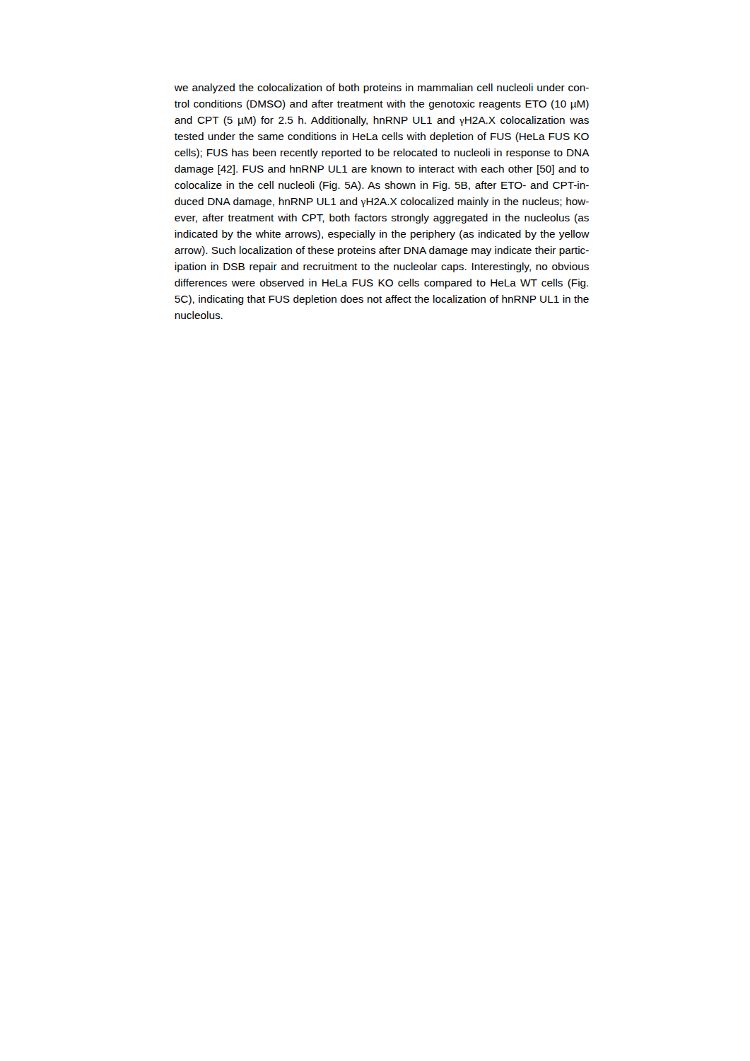we analyzed the colocalization of both proteins in mammalian cell nucleoli under control conditions (DMSO) and after treatment with the genotoxic reagents ETO (10 µM) and CPT (5 µM) for 2.5 h. Additionally, hnRNP UL1 and γ H2A.X colocalization was tested under the same conditions in HeLa cells with depletion of FUS (HeLa FUS KO cells); FUS has been recently reported to be relocated to nucleoli in response to DNA damage [42]. FUS and hnRNP UL1 are known to interact with each other [50] and to colocalize in the cell nucleoli (Fig. 5A). As shown in Fig. 5B, after ETO- and CPT-induced DNA damage, hnRNP UL1 and γ H2A.X colocalized mainly in the nucleus; however, after treatment with CPT, both factors strongly aggregated in the nucleolus (as indicated by the white arrows), especially in the periphery (as indicated by the yellow arrow). Such localization of these proteins after DNA damage may indicate their participation in DSB repair and recruitment to the nucleolar caps. Interestingly, no obvious differences were observed in HeLa FUS KO cells compared to HeLa WT cells (Fig. 5C), indicating that FUS depletion does not affect the localization of hnRNP UL1 in the nucleolus.